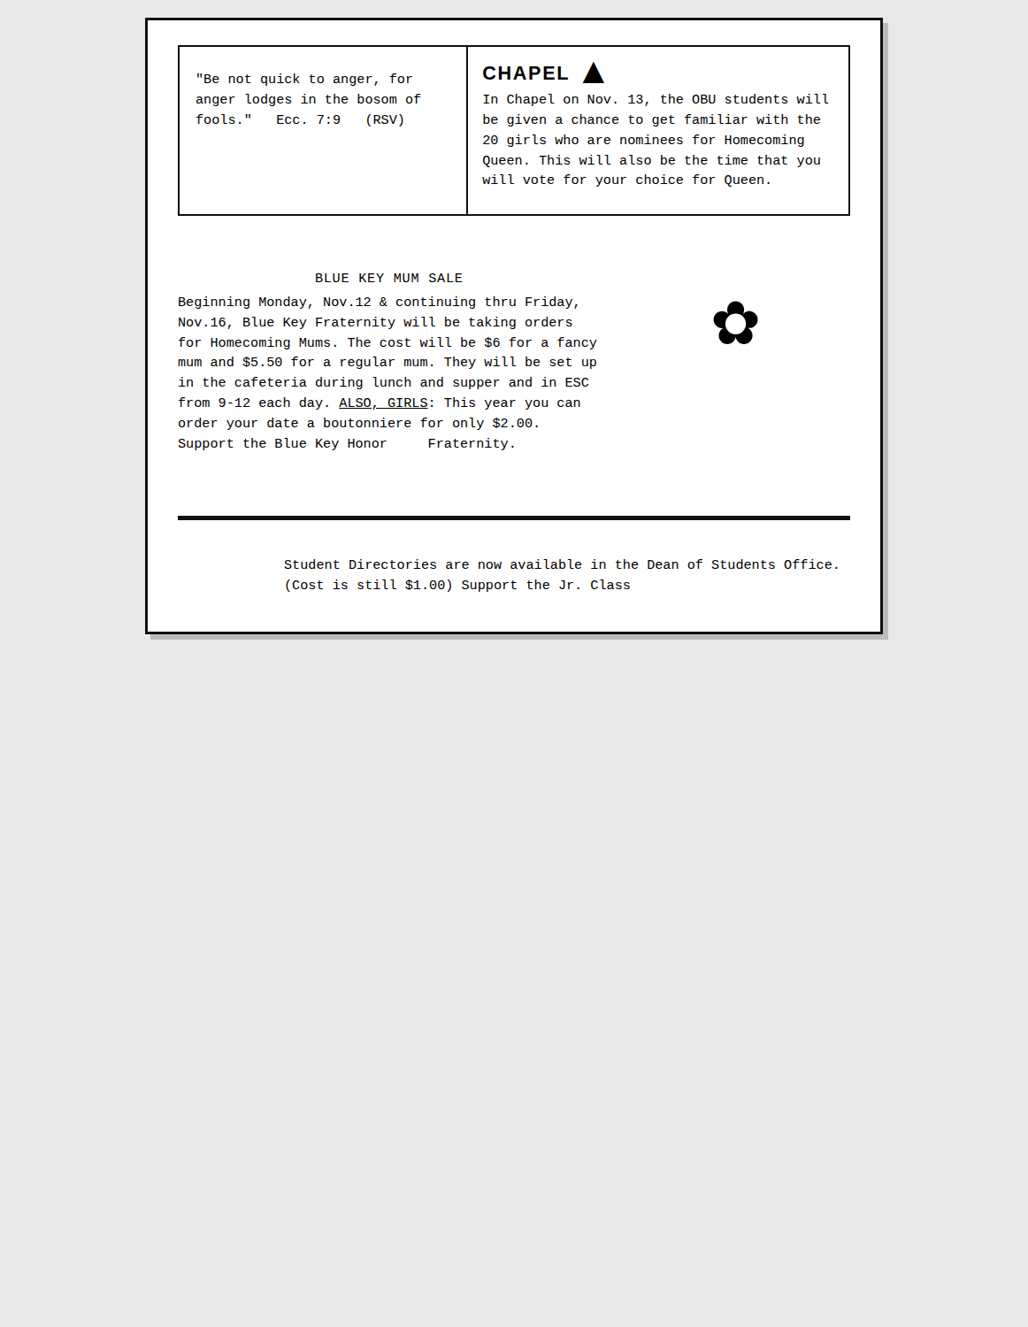"Be not quick to anger, for anger lodges in the bosom of fools." Ecc. 7:9 (RSV)
CHAPEL▲
In Chapel on Nov. 13, the OBU students will be given a chance to get familiar with the 20 girls who are nominees for Homecoming Queen. This will also be the time that you will vote for your choice for Queen.
BLUE KEY MUM SALE
Beginning Monday, Nov.12 & continuing thru Friday, Nov.16, Blue Key Fraternity will be taking orders for Homecoming Mums. The cost will be $6 for a fancy mum and $5.50 for a regular mum. They will be set up in the cafeteria during lunch and supper and in ESC from 9-12 each day. ALSO, GIRLS: This year you can order your date a boutonniere for only $2.00. Support the Blue Key Honor Fraternity.
✿
Student Directories are now available in the Dean of Students Office. (Cost is still $1.00) Support the Jr. Class